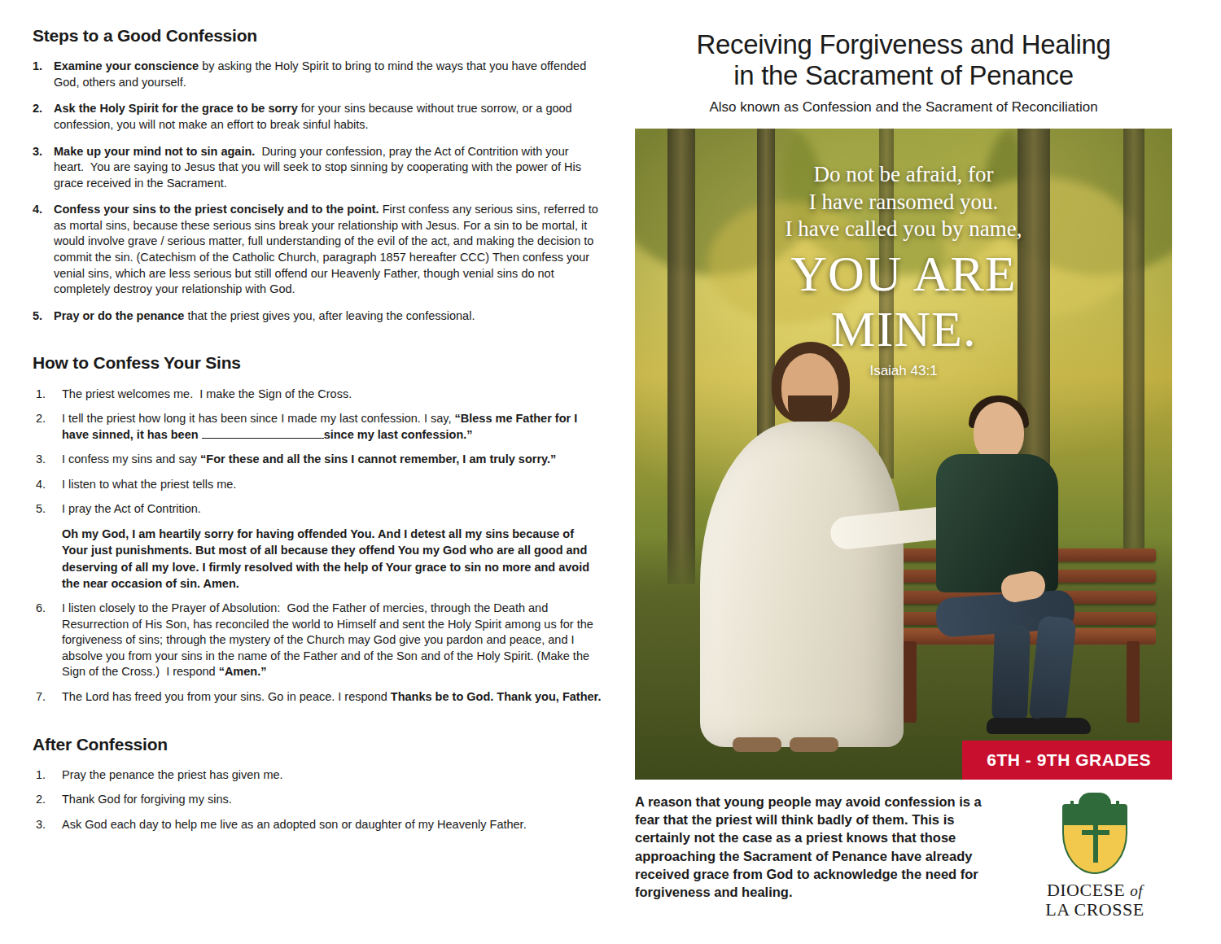Steps to a Good Confession
Examine your conscience by asking the Holy Spirit to bring to mind the ways that you have offended God, others and yourself.
Ask the Holy Spirit for the grace to be sorry for your sins because without true sorrow, or a good confession, you will not make an effort to break sinful habits.
Make up your mind not to sin again. During your confession, pray the Act of Contrition with your heart. You are saying to Jesus that you will seek to stop sinning by cooperating with the power of His grace received in the Sacrament.
Confess your sins to the priest concisely and to the point. First confess any serious sins, referred to as mortal sins, because these serious sins break your relationship with Jesus. For a sin to be mortal, it would involve grave / serious matter, full understanding of the evil of the act, and making the decision to commit the sin. (Catechism of the Catholic Church, paragraph 1857 hereafter CCC) Then confess your venial sins, which are less serious but still offend our Heavenly Father, though venial sins do not completely destroy your relationship with God.
Pray or do the penance that the priest gives you, after leaving the confessional.
How to Confess Your Sins
The priest welcomes me. I make the Sign of the Cross.
I tell the priest how long it has been since I made my last confession. I say, “Bless me Father for I have sinned, it has been since my last confession.”
I confess my sins and say “For these and all the sins I cannot remember, I am truly sorry.”
I listen to what the priest tells me.
I pray the Act of Contrition.
Oh my God, I am heartily sorry for having offended You. And I detest all my sins because of Your just punishments. But most of all because they offend You my God who are all good and deserving of all my love. I firmly resolved with the help of Your grace to sin no more and avoid the near occasion of sin. Amen.
I listen closely to the Prayer of Absolution: God the Father of mercies, through the Death and Resurrection of His Son, has reconciled the world to Himself and sent the Holy Spirit among us for the forgiveness of sins; through the mystery of the Church may God give you pardon and peace, and I absolve you from your sins in the name of the Father and of the Son and of the Holy Spirit. (Make the Sign of the Cross.) I respond “Amen.”
The Lord has freed you from your sins. Go in peace. I respond Thanks be to God. Thank you, Father.
After Confession
Pray the penance the priest has given me.
Thank God for forgiving my sins.
Ask God each day to help me live as an adopted son or daughter of my Heavenly Father.
Receiving Forgiveness and Healing
in the Sacrament of Penance
Also known as Confession and the Sacrament of Reconciliation
Do not be afraid, for I have ransomed you. I have called you by name, YOU ARE MINE. Isaiah 43:1
6TH - 9TH GRADES
A reason that young people may avoid confession is a fear that the priest will think badly of them. This is certainly not the case as a priest knows that those approaching the Sacrament of Penance have already received grace from God to acknowledge the need for forgiveness and healing.
DIOCESE of
LA CROSSE